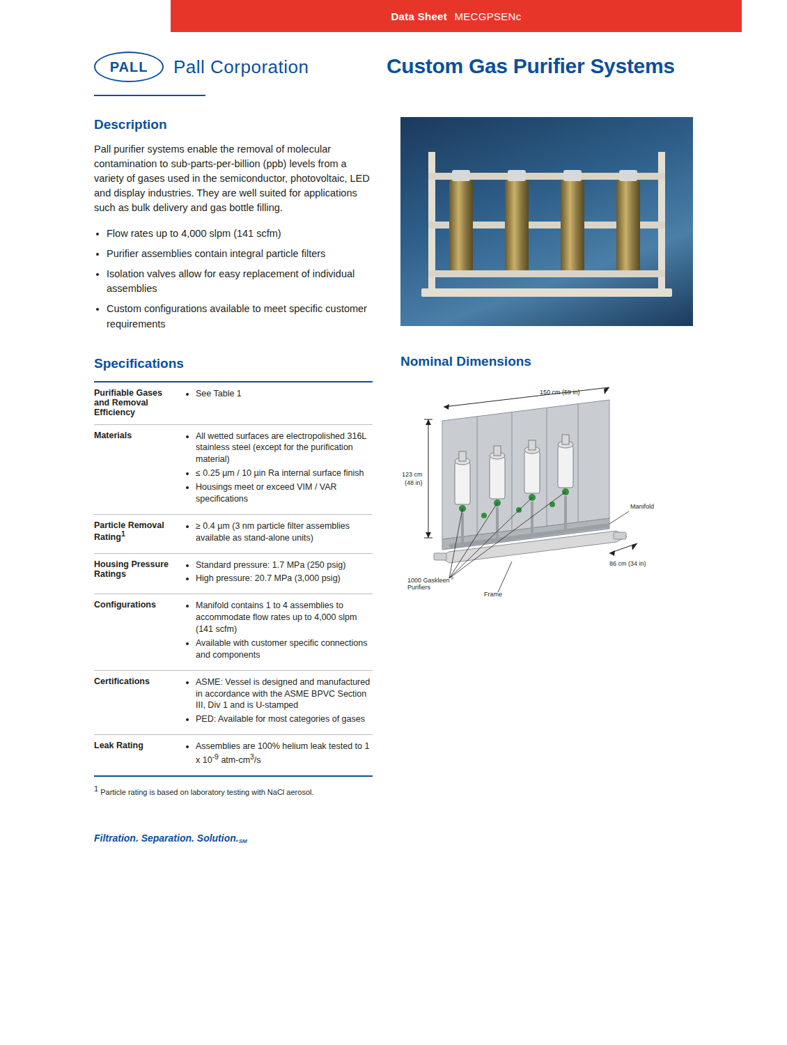Data Sheet MECGPSENc
PALL
Pall Corporation
Custom Gas Purifier Systems
Description
Pall purifier systems enable the removal of molecular contamination to sub-parts-per-billion (ppb) levels from a variety of gases used in the semiconductor, photovoltaic, LED and display industries. They are well suited for applications such as bulk delivery and gas bottle filling.
Flow rates up to 4,000 slpm (141 scfm)
Purifier assemblies contain integral particle filters
Isolation valves allow for easy replacement of individual assemblies
Custom configurations available to meet specific customer requirements
Specifications
| Purifiable Gases and Removal Efficiency | See Table 1 |
| Materials | All wetted surfaces are electropolished 316L stainless steel (except for the purification material) ≤ 0.25 µm / 10 µin Ra internal surface finish Housings meet or exceed VIM / VAR specifications |
| Particle Removal Rating 1 | ≥ 0.4 µm (3 nm particle filter assemblies available as stand-alone units) |
| Housing Pressure Ratings | Standard pressure: 1.7 MPa (250 psig) High pressure: 20.7 MPa (3,000 psig) |
| Configurations | Manifold contains 1 to 4 assemblies to accommodate flow rates up to 4,000 slpm (141 scfm) Available with customer specific connections and components |
| Certifications | ASME: Vessel is designed and manufactured in accordance with the ASME BPVC Section III, Div 1 and is U-stamped PED: Available for most categories of gases |
| Leak Rating | Assemblies are 100% helium leak tested to 1 x 10 -9 atm-cm 3 /s |
1 Particle rating is based on laboratory testing with NaCl aerosol.
Nominal Dimensions
150 cm (59 in) 123 cm (48 in) 86 cm (34 in) Manifold 1000 Gaskleen Purifiers ® Frame
Filtration. Separation. Solution.SM